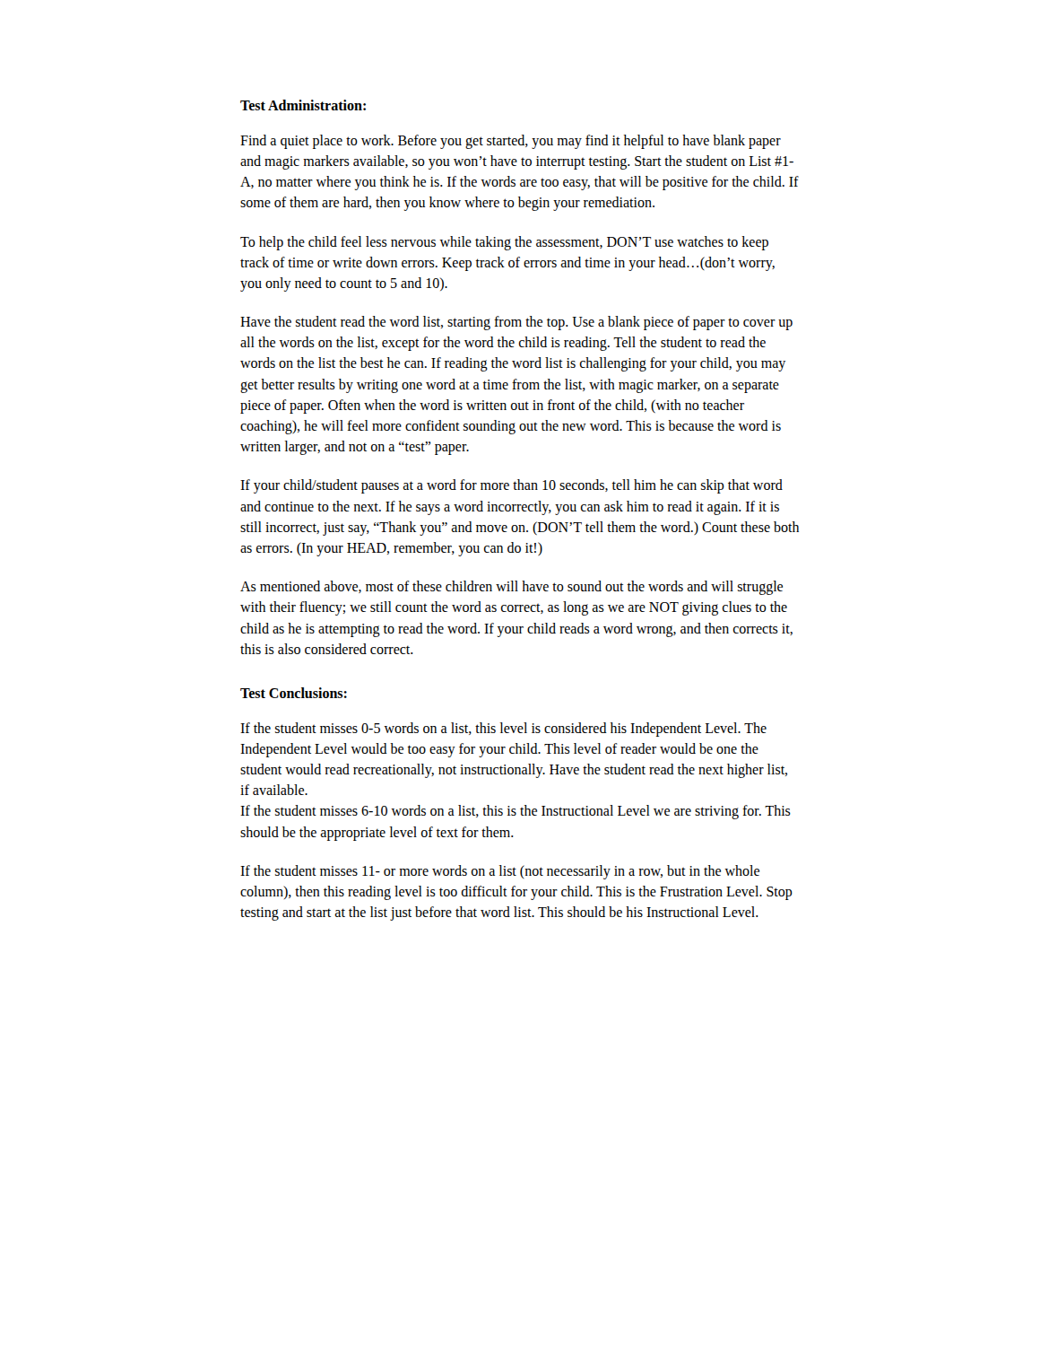Test Administration:
Find a quiet place to work. Before you get started, you may find it helpful to have blank paper and magic markers available, so you won’t have to interrupt testing. Start the student on List #1-A, no matter where you think he is. If the words are too easy, that will be positive for the child. If some of them are hard, then you know where to begin your remediation.
To help the child feel less nervous while taking the assessment, DON’T use watches to keep track of time or write down errors. Keep track of errors and time in your head…(don’t worry, you only need to count to 5 and 10).
Have the student read the word list, starting from the top. Use a blank piece of paper to cover up all the words on the list, except for the word the child is reading. Tell the student to read the words on the list the best he can. If reading the word list is challenging for your child, you may get better results by writing one word at a time from the list, with magic marker, on a separate piece of paper. Often when the word is written out in front of the child, (with no teacher coaching), he will feel more confident sounding out the new word. This is because the word is written larger, and not on a “test” paper.
If your child/student pauses at a word for more than 10 seconds, tell him he can skip that word and continue to the next. If he says a word incorrectly, you can ask him to read it again. If it is still incorrect, just say, “Thank you” and move on. (DON’T tell them the word.) Count these both as errors. (In your HEAD, remember, you can do it!)
As mentioned above, most of these children will have to sound out the words and will struggle with their fluency; we still count the word as correct, as long as we are NOT giving clues to the child as he is attempting to read the word. If your child reads a word wrong, and then corrects it, this is also considered correct.
Test Conclusions:
If the student misses 0-5 words on a list, this level is considered his Independent Level. The Independent Level would be too easy for your child. This level of reader would be one the student would read recreationally, not instructionally. Have the student read the next higher list, if available.
If the student misses 6-10 words on a list, this is the Instructional Level we are striving for. This should be the appropriate level of text for them.
If the student misses 11- or more words on a list (not necessarily in a row, but in the whole column), then this reading level is too difficult for your child. This is the Frustration Level. Stop testing and start at the list just before that word list. This should be his Instructional Level.